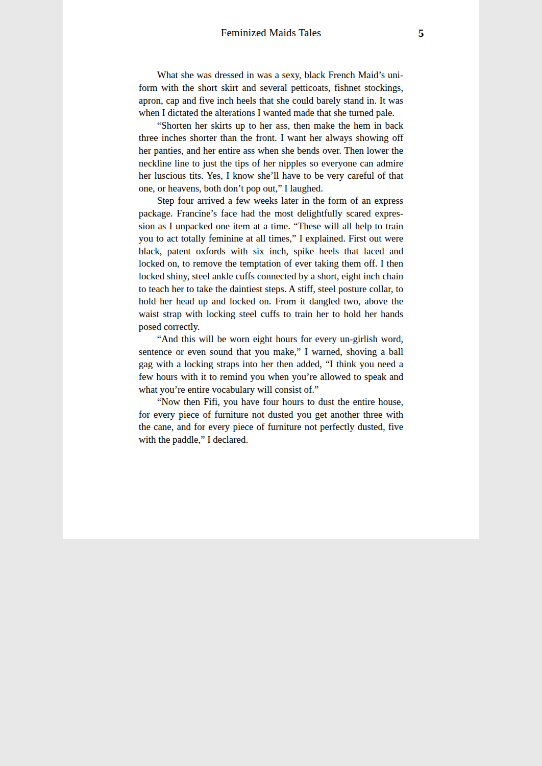Feminized Maids Tales 5
What she was dressed in was a sexy, black French Maid’s uniform with the short skirt and several petticoats, fishnet stockings, apron, cap and five inch heels that she could barely stand in. It was when I dictated the alterations I wanted made that she turned pale.
“Shorten her skirts up to her ass, then make the hem in back three inches shorter than the front. I want her always showing off her panties, and her entire ass when she bends over. Then lower the neckline line to just the tips of her nipples so everyone can admire her luscious tits. Yes, I know she’ll have to be very careful of that one, or heavens, both don’t pop out,” I laughed.
Step four arrived a few weeks later in the form of an express package. Francine’s face had the most delightfully scared expression as I unpacked one item at a time. “These will all help to train you to act totally feminine at all times,” I explained. First out were black, patent oxfords with six inch, spike heels that laced and locked on, to remove the temptation of ever taking them off. I then locked shiny, steel ankle cuffs connected by a short, eight inch chain to teach her to take the daintiest steps. A stiff, steel posture collar, to hold her head up and locked on. From it dangled two, above the waist strap with locking steel cuffs to train her to hold her hands posed correctly.
“And this will be worn eight hours for every un-girlish word, sentence or even sound that you make,” I warned, shoving a ball gag with a locking straps into her then added, “I think you need a few hours with it to remind you when you’re allowed to speak and what you’re entire vocabulary will consist of.”
“Now then Fifi, you have four hours to dust the entire house, for every piece of furniture not dusted you get another three with the cane, and for every piece of furniture not perfectly dusted, five with the paddle,” I declared.